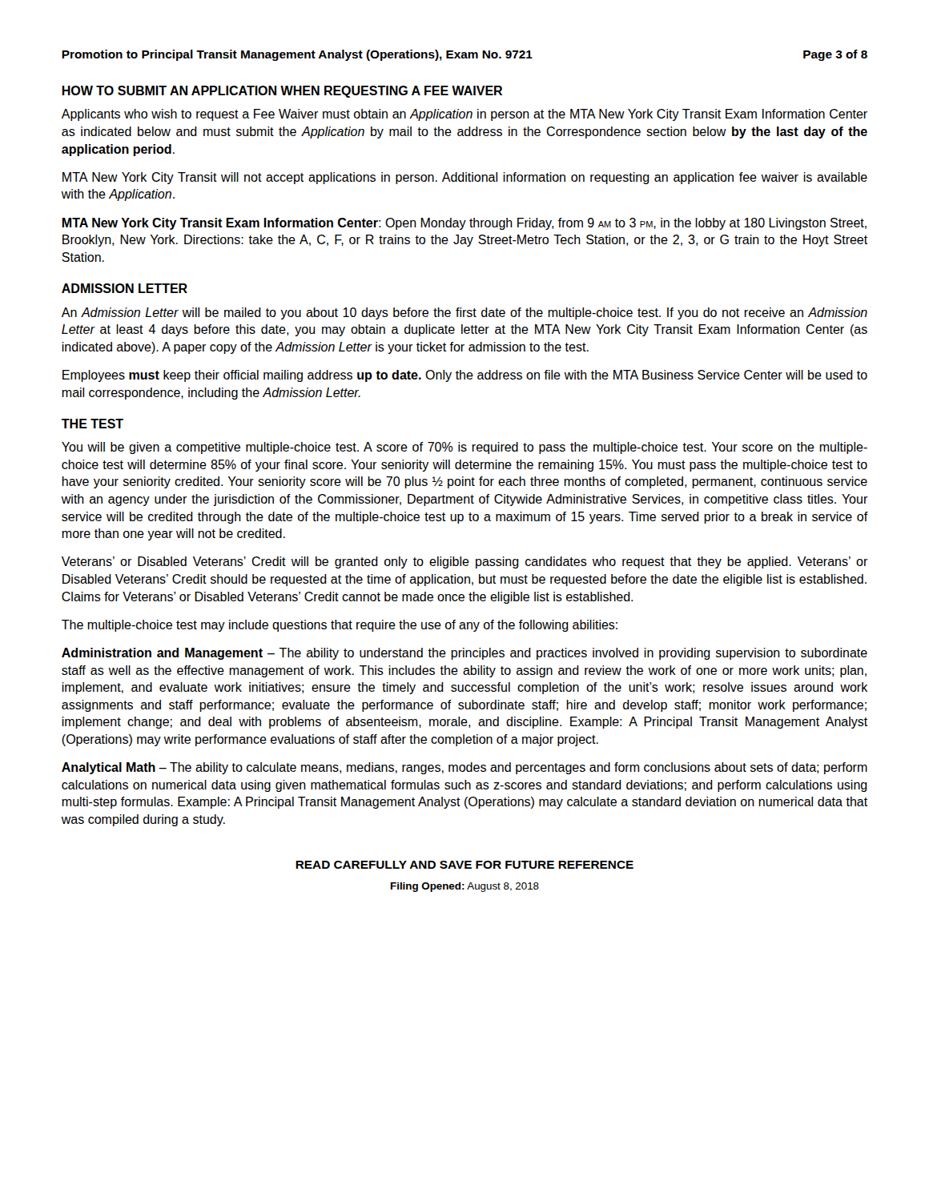Promotion to Principal Transit Management Analyst (Operations), Exam No. 9721
Page 3 of 8
How to Submit an Application When Requesting a Fee Waiver
Applicants who wish to request a Fee Waiver must obtain an Application in person at the MTA New York City Transit Exam Information Center as indicated below and must submit the Application by mail to the address in the Correspondence section below by the last day of the application period.
MTA New York City Transit will not accept applications in person. Additional information on requesting an application fee waiver is available with the Application.
MTA New York City Transit Exam Information Center: Open Monday through Friday, from 9 am to 3 pm, in the lobby at 180 Livingston Street, Brooklyn, New York. Directions: take the A, C, F, or R trains to the Jay Street-Metro Tech Station, or the 2, 3, or G train to the Hoyt Street Station.
Admission Letter
An Admission Letter will be mailed to you about 10 days before the first date of the multiple-choice test. If you do not receive an Admission Letter at least 4 days before this date, you may obtain a duplicate letter at the MTA New York City Transit Exam Information Center (as indicated above). A paper copy of the Admission Letter is your ticket for admission to the test.
Employees must keep their official mailing address up to date. Only the address on file with the MTA Business Service Center will be used to mail correspondence, including the Admission Letter.
The Test
You will be given a competitive multiple-choice test. A score of 70% is required to pass the multiple-choice test. Your score on the multiple-choice test will determine 85% of your final score. Your seniority will determine the remaining 15%. You must pass the multiple-choice test to have your seniority credited. Your seniority score will be 70 plus ½ point for each three months of completed, permanent, continuous service with an agency under the jurisdiction of the Commissioner, Department of Citywide Administrative Services, in competitive class titles. Your service will be credited through the date of the multiple-choice test up to a maximum of 15 years. Time served prior to a break in service of more than one year will not be credited.
Veterans’ or Disabled Veterans’ Credit will be granted only to eligible passing candidates who request that they be applied. Veterans’ or Disabled Veterans’ Credit should be requested at the time of application, but must be requested before the date the eligible list is established. Claims for Veterans’ or Disabled Veterans’ Credit cannot be made once the eligible list is established.
The multiple-choice test may include questions that require the use of any of the following abilities:
Administration and Management – The ability to understand the principles and practices involved in providing supervision to subordinate staff as well as the effective management of work. This includes the ability to assign and review the work of one or more work units; plan, implement, and evaluate work initiatives; ensure the timely and successful completion of the unit’s work; resolve issues around work assignments and staff performance; evaluate the performance of subordinate staff; hire and develop staff; monitor work performance; implement change; and deal with problems of absenteeism, morale, and discipline. Example: A Principal Transit Management Analyst (Operations) may write performance evaluations of staff after the completion of a major project.
Analytical Math – The ability to calculate means, medians, ranges, modes and percentages and form conclusions about sets of data; perform calculations on numerical data using given mathematical formulas such as z-scores and standard deviations; and perform calculations using multi-step formulas. Example: A Principal Transit Management Analyst (Operations) may calculate a standard deviation on numerical data that was compiled during a study.
READ CAREFULLY AND SAVE FOR FUTURE REFERENCE
Filing Opened: August 8, 2018